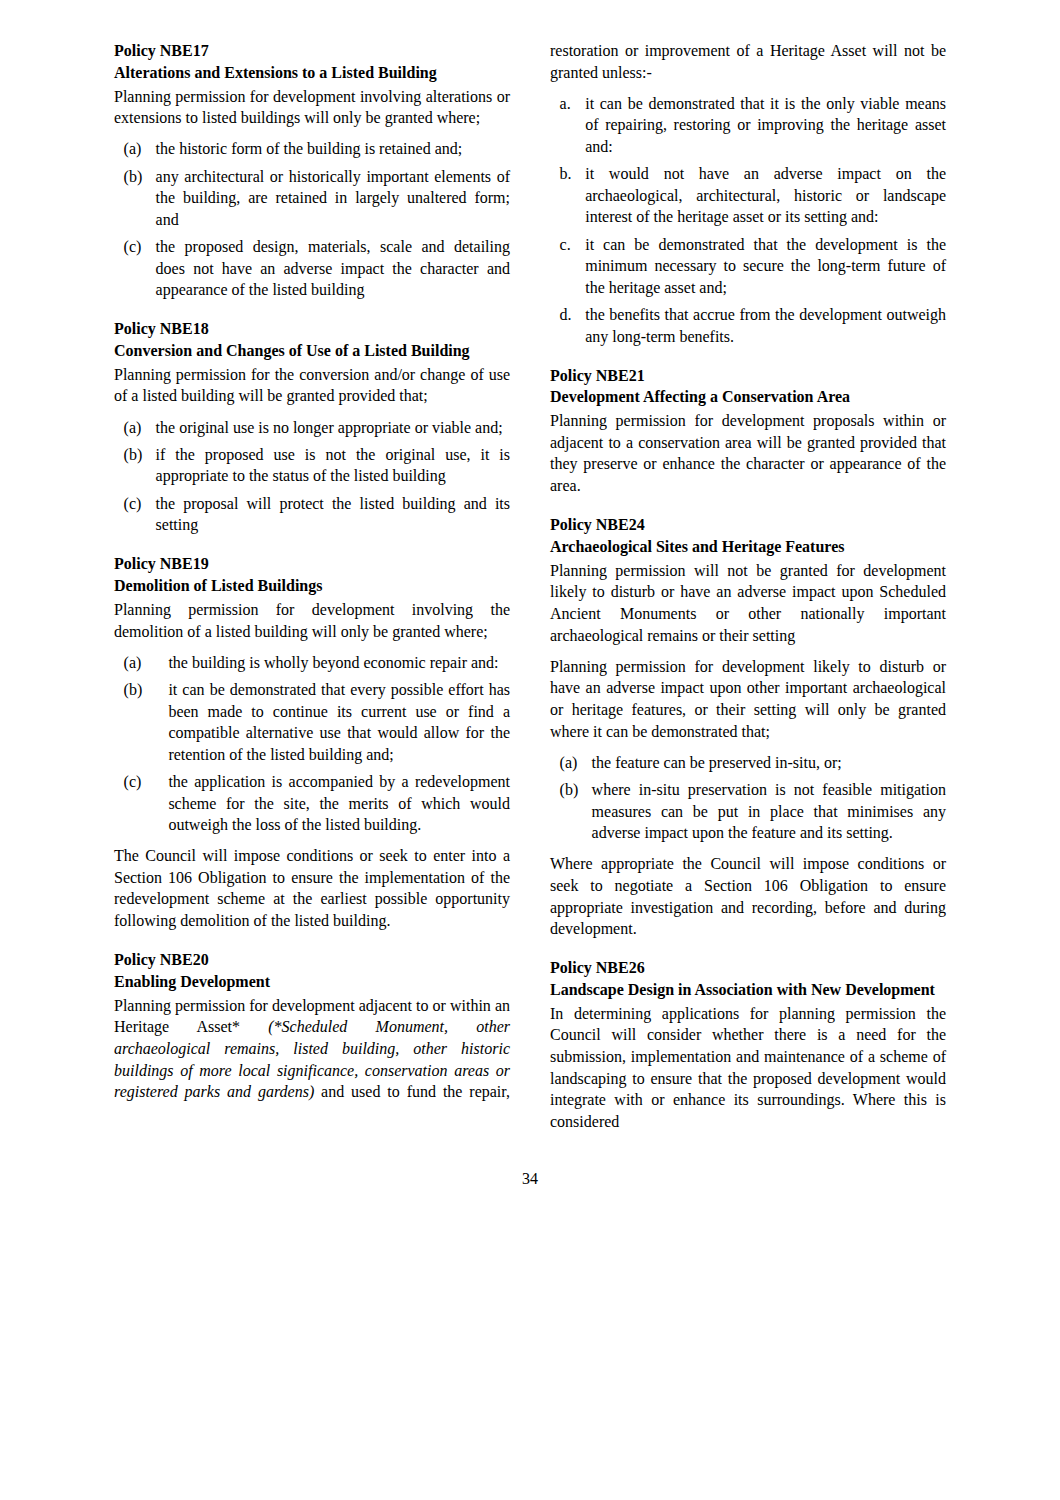Policy NBE17
Alterations and Extensions to a Listed Building
Planning permission for development involving alterations or extensions to listed buildings will only be granted where;
the historic form of the building is retained and;
any architectural or historically important elements of the building, are retained in largely unaltered form; and
the proposed design, materials, scale and detailing does not have an adverse impact the character and appearance of the listed building
Policy NBE18
Conversion and Changes of Use of a Listed Building
Planning permission for the conversion and/or change of use of a listed building will be granted provided that;
the original use is no longer appropriate or viable and;
if the proposed use is not the original use, it is appropriate to the status of the listed building
the proposal will protect the listed building and its setting
Policy NBE19
Demolition of Listed Buildings
Planning permission for development involving the demolition of a listed building will only be granted where;
the building is wholly beyond economic repair and:
it can be demonstrated that every possible effort has been made to continue its current use or find a compatible alternative use that would allow for the retention of the listed building and;
the application is accompanied by a redevelopment scheme for the site, the merits of which would outweigh the loss of the listed building.
The Council will impose conditions or seek to enter into a Section 106 Obligation to ensure the implementation of the redevelopment scheme at the earliest possible opportunity following demolition of the listed building.
Policy NBE20
Enabling Development
Planning permission for development adjacent to or within an Heritage Asset* (*Scheduled Monument, other archaeological remains, listed building, other historic buildings of more local significance, conservation areas or registered parks and gardens) and used to fund the repair, restoration or improvement of a Heritage Asset will not be granted unless:-
it can be demonstrated that it is the only viable means of repairing, restoring or improving the heritage asset and:
it would not have an adverse impact on the archaeological, architectural, historic or landscape interest of the heritage asset or its setting and:
it can be demonstrated that the development is the minimum necessary to secure the long-term future of the heritage asset and;
the benefits that accrue from the development outweigh any long-term benefits.
Policy NBE21
Development Affecting a Conservation Area
Planning permission for development proposals within or adjacent to a conservation area will be granted provided that they preserve or enhance the character or appearance of the area.
Policy NBE24
Archaeological Sites and Heritage Features
Planning permission will not be granted for development likely to disturb or have an adverse impact upon Scheduled Ancient Monuments or other nationally important archaeological remains or their setting
Planning permission for development likely to disturb or have an adverse impact upon other important archaeological or heritage features, or their setting will only be granted where it can be demonstrated that;
the feature can be preserved in-situ, or;
where in-situ preservation is not feasible mitigation measures can be put in place that minimises any adverse impact upon the feature and its setting.
Where appropriate the Council will impose conditions or seek to negotiate a Section 106 Obligation to ensure appropriate investigation and recording, before and during development.
Policy NBE26
Landscape Design in Association with New Development
In determining applications for planning permission the Council will consider whether there is a need for the submission, implementation and maintenance of a scheme of landscaping to ensure that the proposed development would integrate with or enhance its surroundings. Where this is considered
34